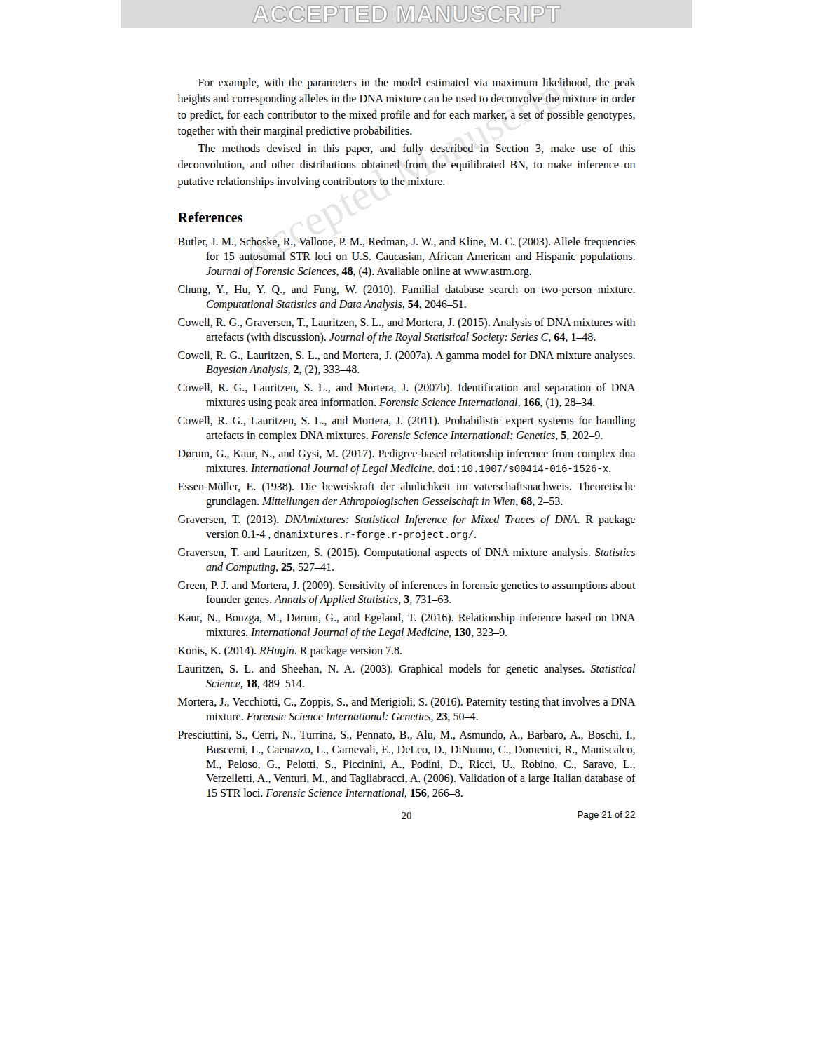ACCEPTED MANUSCRIPT
Accepted Manuscript
For example, with the parameters in the model estimated via maximum likelihood, the peak heights and corresponding alleles in the DNA mixture can be used to deconvolve the mixture in order to predict, for each contributor to the mixed profile and for each marker, a set of possible genotypes, together with their marginal predictive probabilities.
The methods devised in this paper, and fully described in Section 3, make use of this deconvolution, and other distributions obtained from the equilibrated BN, to make inference on putative relationships involving contributors to the mixture.
References
Butler, J. M., Schoske, R., Vallone, P. M., Redman, J. W., and Kline, M. C. (2003). Allele frequencies for 15 autosomal STR loci on U.S. Caucasian, African American and Hispanic populations. Journal of Forensic Sciences, 48, (4). Available online at www.astm.org.
Chung, Y., Hu, Y. Q., and Fung, W. (2010). Familial database search on two-person mixture. Computational Statistics and Data Analysis, 54, 2046–51.
Cowell, R. G., Graversen, T., Lauritzen, S. L., and Mortera, J. (2015). Analysis of DNA mixtures with artefacts (with discussion). Journal of the Royal Statistical Society: Series C, 64, 1–48.
Cowell, R. G., Lauritzen, S. L., and Mortera, J. (2007a). A gamma model for DNA mixture analyses. Bayesian Analysis, 2, (2), 333–48.
Cowell, R. G., Lauritzen, S. L., and Mortera, J. (2007b). Identification and separation of DNA mixtures using peak area information. Forensic Science International, 166, (1), 28–34.
Cowell, R. G., Lauritzen, S. L., and Mortera, J. (2011). Probabilistic expert systems for handling artefacts in complex DNA mixtures. Forensic Science International: Genetics, 5, 202–9.
Dørum, G., Kaur, N., and Gysi, M. (2017). Pedigree-based relationship inference from complex dna mixtures. International Journal of Legal Medicine. doi:10.1007/s00414-016-1526-x.
Essen-Möller, E. (1938). Die beweiskraft der ahnlichkeit im vaterschaftsnachweis. Theoretische grundlagen. Mitteilungen der Athropologischen Gesselschaft in Wien, 68, 2–53.
Graversen, T. (2013). DNAmixtures: Statistical Inference for Mixed Traces of DNA. R package version 0.1-4 , dnamixtures.r-forge.r-project.org/.
Graversen, T. and Lauritzen, S. (2015). Computational aspects of DNA mixture analysis. Statistics and Computing, 25, 527–41.
Green, P. J. and Mortera, J. (2009). Sensitivity of inferences in forensic genetics to assumptions about founder genes. Annals of Applied Statistics, 3, 731–63.
Kaur, N., Bouzga, M., Dørum, G., and Egeland, T. (2016). Relationship inference based on DNA mixtures. International Journal of the Legal Medicine, 130, 323–9.
Konis, K. (2014). RHugin. R package version 7.8.
Lauritzen, S. L. and Sheehan, N. A. (2003). Graphical models for genetic analyses. Statistical Science, 18, 489–514.
Mortera, J., Vecchiotti, C., Zoppis, S., and Merigioli, S. (2016). Paternity testing that involves a DNA mixture. Forensic Science International: Genetics, 23, 50–4.
Presciuttini, S., Cerri, N., Turrina, S., Pennato, B., Alu, M., Asmundo, A., Barbaro, A., Boschi, I., Buscemi, L., Caenazzo, L., Carnevali, E., DeLeo, D., DiNunno, C., Domenici, R., Maniscalco, M., Peloso, G., Pelotti, S., Piccinini, A., Podini, D., Ricci, U., Robino, C., Saravo, L., Verzelletti, A., Venturi, M., and Tagliabracci, A. (2006). Validation of a large Italian database of 15 STR loci. Forensic Science International, 156, 266–8.
20
Page 21 of 22